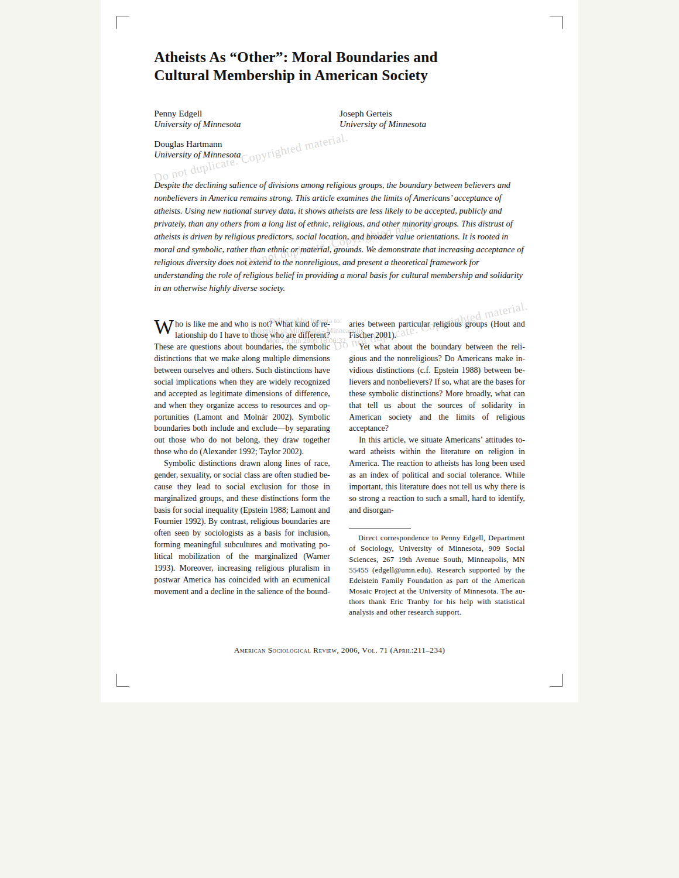Atheists As “Other”: Moral Boundaries and
Cultural Membership in American Society
| Penny Edgell University of Minnesota | Joseph Gerteis University of Minnesota |
| Douglas Hartmann University of Minnesota | |
Despite the declining salience of divisions among religious groups, the boundary between believers and nonbelievers in America remains strong. This article examines the limits of Americans’ acceptance of atheists. Using new national survey data, it shows atheists are less likely to be accepted, publicly and privately, than any others from a long list of ethnic, religious, and other minority groups. This distrust of atheists is driven by religious predictors, social location, and broader value orientations. It is rooted in moral and symbolic, rather than ethnic or material, grounds. We demonstrate that increasing acceptance of religious diversity does not extend to the nonreligious, and present a theoretical framework for understanding the role of religious belief in providing a moral basis for cultural membership and solidarity in an otherwise highly diverse society.
Who is like me and who is not? What kind of relationship do I have to those who are different? These are questions about boundaries, the symbolic distinctions that we make along multiple dimensions between ourselves and others. Such distinctions have social implications when they are widely recognized and accepted as legitimate dimensions of difference, and when they organize access to resources and opportunities (Lamont and Molnár 2002). Symbolic boundaries both include and exclude—by separating out those who do not belong, they draw together those who do (Alexander 1992; Taylor 2002).
Symbolic distinctions drawn along lines of race, gender, sexuality, or social class are often studied because they lead to social exclusion for those in marginalized groups, and these distinctions form the basis for social inequality (Epstein 1988; Lamont and Fournier 1992). By contrast, religious boundaries are often seen by sociologists as a basis for inclusion, forming meaningful subcultures and motivating political mobilization of the marginalized (Warner 1993). Moreover, increasing religious pluralism in postwar America has coincided with an ecumenical movement and a decline in the salience of the boundaries between particular religious groups (Hout and Fischer 2001).
Yet what about the boundary between the religious and the nonreligious? Do Americans make invidious distinctions (c.f. Epstein 1988) between believers and nonbelievers? If so, what are the bases for these symbolic distinctions? More broadly, what can that tell us about the sources of solidarity in American society and the limits of religious acceptance?
In this article, we situate Americans’ attitudes toward atheists within the literature on religion in America. The reaction to atheists has long been used as an index of political and social tolerance. While important, this literature does not tell us why there is so strong a reaction to such a small, hard to identify, and disorgan-
Direct correspondence to Penny Edgell, Department of Sociology, University of Minnesota, 909 Social Sciences, 267 19th Avenue South, Minneapolis, MN 55455 (edgell@umn.edu). Research supported by the Edelstein Family Foundation as part of the American Mosaic Project at the University of Minnesota. The authors thank Eric Tranby for his help with statistical analysis and other research support.
American Sociological Review, 2006, Vol. 71 (April:211–234)
Do not duplicate. Copyrighted material.
Do not duplicate. Copyrighted material.
Do not duplicate. Copyrighted material.
Delivered by Ingenta to:
University of Minnesota - Minneapolis
Mon 29 Jun 2009 18:00:32